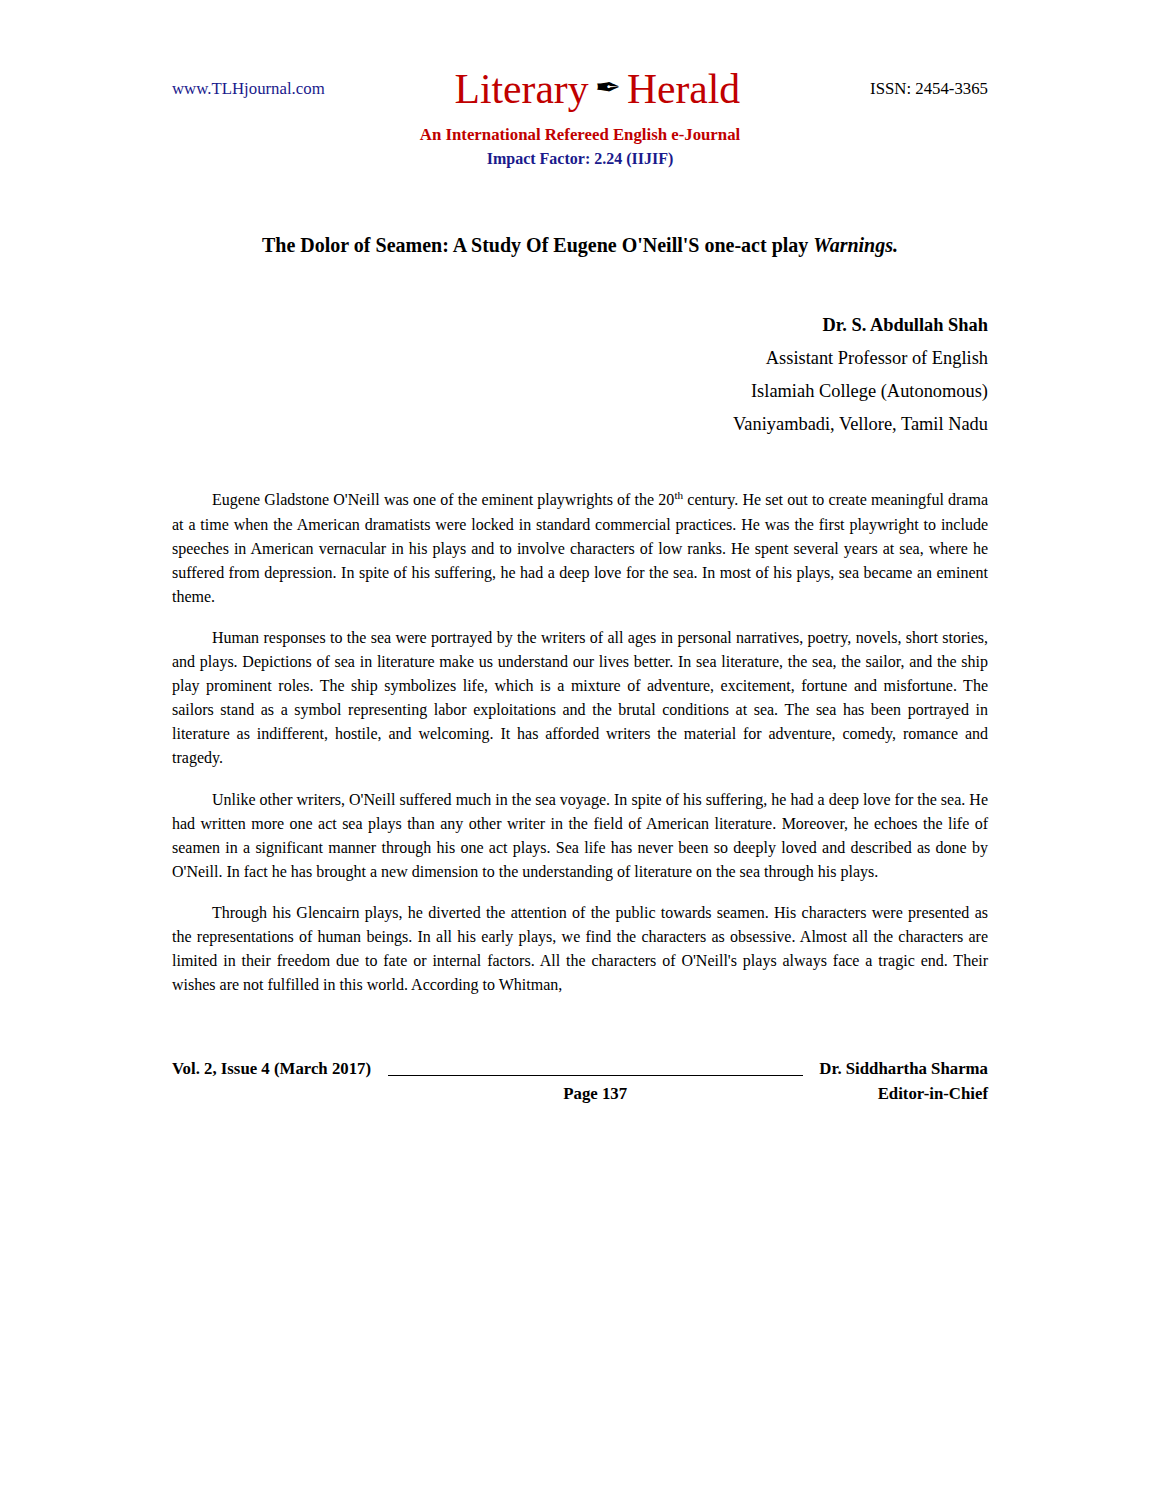www.TLHjournal.com Literary ✒ Herald ISSN: 2454-3365
An International Refereed English e-Journal
Impact Factor: 2.24 (IIJIF)
The Dolor of Seamen: A Study Of Eugene O'Neill'S one-act play Warnings.
Dr. S. Abdullah Shah
Assistant Professor of English
Islamiah College (Autonomous)
Vaniyambadi, Vellore, Tamil Nadu
Eugene Gladstone O'Neill was one of the eminent playwrights of the 20th century. He set out to create meaningful drama at a time when the American dramatists were locked in standard commercial practices. He was the first playwright to include speeches in American vernacular in his plays and to involve characters of low ranks. He spent several years at sea, where he suffered from depression. In spite of his suffering, he had a deep love for the sea. In most of his plays, sea became an eminent theme.
Human responses to the sea were portrayed by the writers of all ages in personal narratives, poetry, novels, short stories, and plays. Depictions of sea in literature make us understand our lives better. In sea literature, the sea, the sailor, and the ship play prominent roles. The ship symbolizes life, which is a mixture of adventure, excitement, fortune and misfortune. The sailors stand as a symbol representing labor exploitations and the brutal conditions at sea. The sea has been portrayed in literature as indifferent, hostile, and welcoming. It has afforded writers the material for adventure, comedy, romance and tragedy.
Unlike other writers, O'Neill suffered much in the sea voyage. In spite of his suffering, he had a deep love for the sea. He had written more one act sea plays than any other writer in the field of American literature. Moreover, he echoes the life of seamen in a significant manner through his one act plays. Sea life has never been so deeply loved and described as done by O'Neill. In fact he has brought a new dimension to the understanding of literature on the sea through his plays.
Through his Glencairn plays, he diverted the attention of the public towards seamen. His characters were presented as the representations of human beings. In all his early plays, we find the characters as obsessive. Almost all the characters are limited in their freedom due to fate or internal factors. All the characters of O'Neill's plays always face a tragic end. Their wishes are not fulfilled in this world. According to Whitman,
Vol. 2, Issue 4 (March 2017)
Page 137
Dr. Siddhartha Sharma
Editor-in-Chief